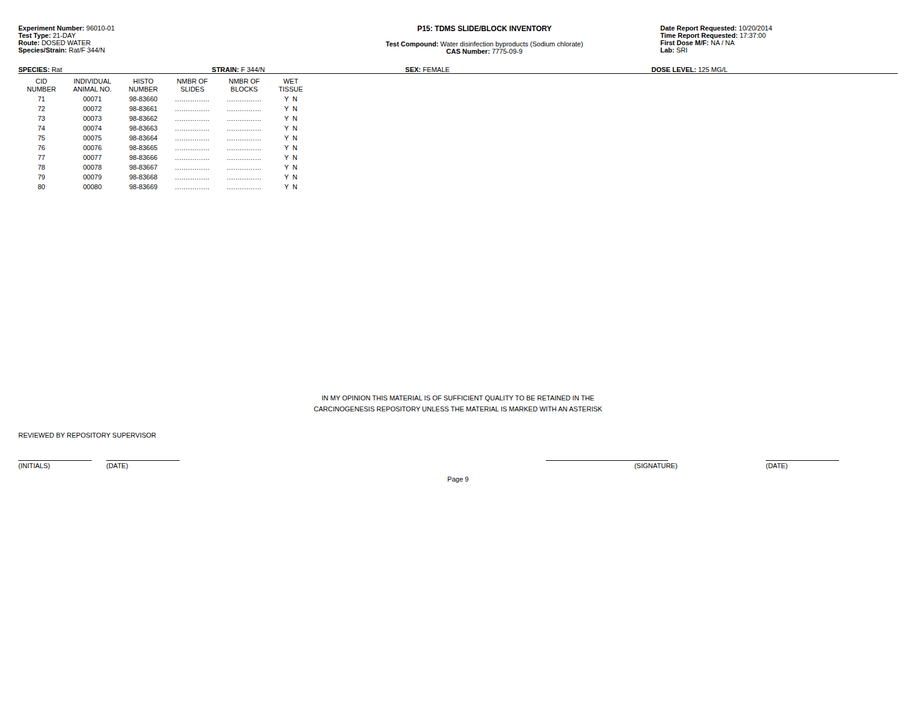| Experiment Number: 96010-01 Test Type: 21-DAY Route: DOSED WATER Species/Strain: Rat/F 344/N | P15: TDMS SLIDE/BLOCK INVENTORY Test Compound: Water disinfection byproducts (Sodium chlorate) CAS Number: 7775-09-9 | Date Report Requested: 10/20/2014 Time Report Requested: 17:37:00 First Dose M/F: NA / NA Lab: SRI |
| SPECIES: Rat | STRAIN: F 344/N | SEX: FEMALE | DOSE LEVEL: 125 MG/L |
| CID NUMBER | INDIVIDUAL ANIMAL NO. | HISTO NUMBER | NMBR OF SLIDES | NMBR OF BLOCKS | WET TISSUE |
| --- | --- | --- | --- | --- | --- |
| 71 | 00071 | 98-83660 | ................ | ................ | Y N |
| 72 | 00072 | 98-83661 | ................ | ................ | Y N |
| 73 | 00073 | 98-83662 | ................ | ................ | Y N |
| 74 | 00074 | 98-83663 | ................ | ................ | Y N |
| 75 | 00075 | 98-83664 | ................ | ................ | Y N |
| 76 | 00076 | 98-83665 | ................ | ................ | Y N |
| 77 | 00077 | 98-83666 | ................ | ................ | Y N |
| 78 | 00078 | 98-83667 | ................ | ................ | Y N |
| 79 | 00079 | 98-83668 | ................ | ................ | Y N |
| 80 | 00080 | 98-83669 | ................ | ................ | Y N |
IN MY OPINION THIS MATERIAL IS OF SUFFICIENT QUALITY TO BE RETAINED IN THE
CARCINOGENESIS REPOSITORY UNLESS THE MATERIAL IS MARKED WITH AN ASTERISK
REVIEWED BY REPOSITORY SUPERVISOR
| (INITIALS) | (DATE) | | (SIGNATURE) | (DATE) |
Page 9